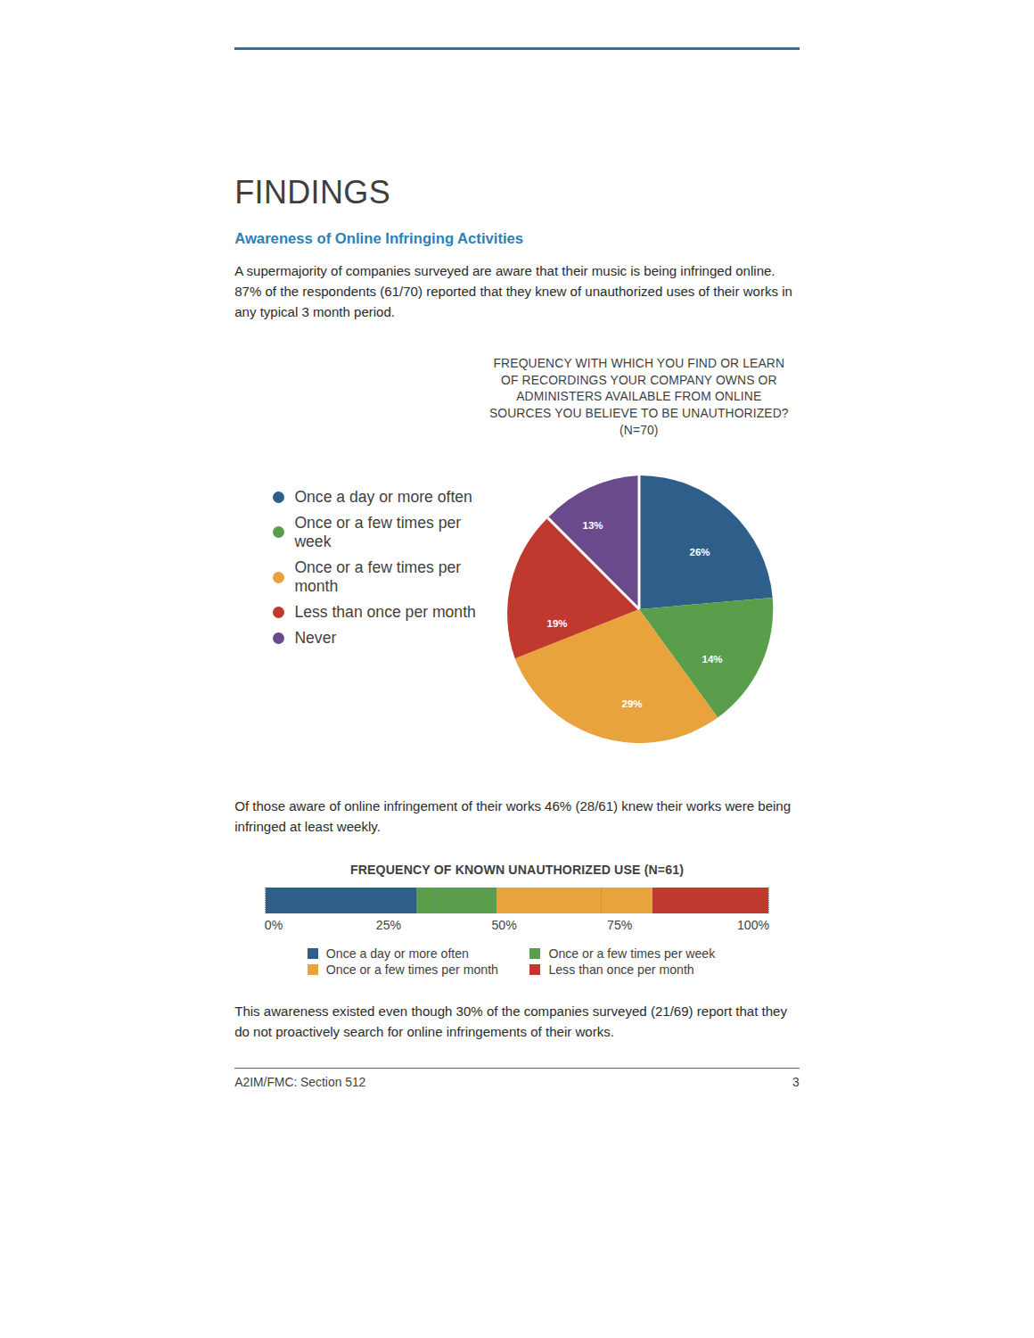FINDINGS
Awareness of Online Infringing Activities
A supermajority of companies surveyed are aware that their music is being infringed online. 87% of the respondents (61/70) reported that they knew of unauthorized uses of their works in any typical 3 month period.
Once a day or more often
Once or a few times per week
Once or a few times per month
Less than once per month
Never
FREQUENCY WITH WHICH YOU FIND OR LEARN OF RECORDINGS YOUR COMPANY OWNS OR ADMINISTERS AVAILABLE FROM ONLINE SOURCES YOU BELIEVE TO BE UNAUTHORIZED? (N=70)
26% 14% 29% 19% 13%
Of those aware of online infringement of their works 46% (28/61) knew their works were being infringed at least weekly.
FREQUENCY OF KNOWN UNAUTHORIZED USE (N=61)
0% 25% 50% 75% 100%
Once a day or more often
Once or a few times per week
Once or a few times per month
Less than once per month
This awareness existed even though 30% of the companies surveyed (21/69) report that they do not proactively search for online infringements of their works.
A2IM/FMC: Section 512 3